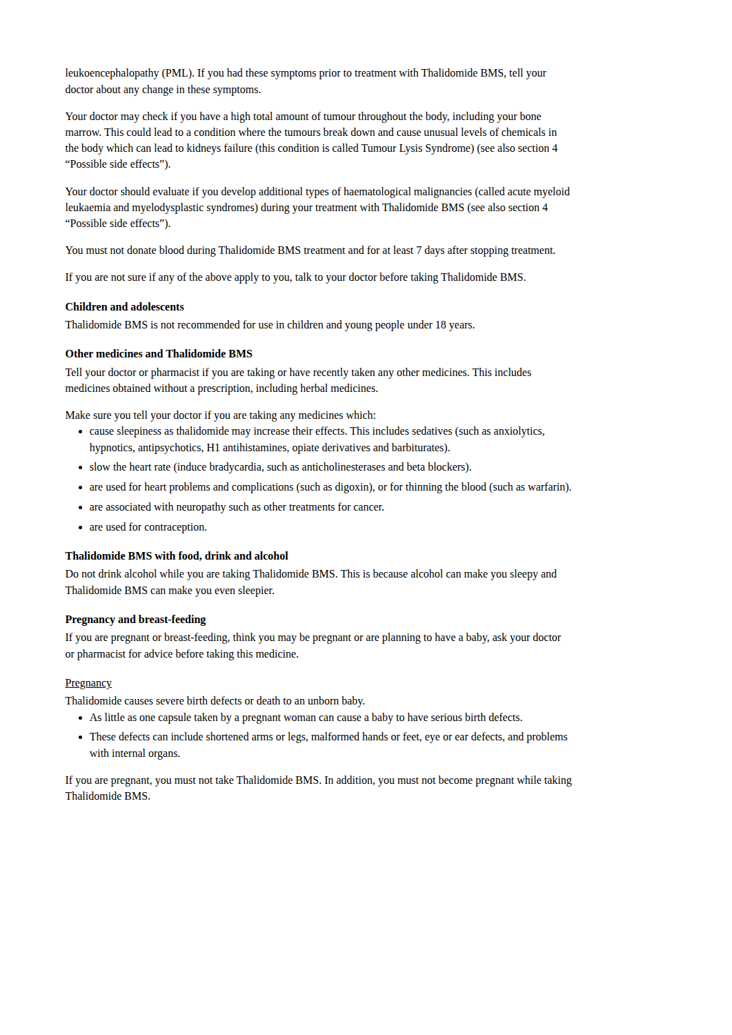leukoencephalopathy (PML). If you had these symptoms prior to treatment with Thalidomide BMS, tell your doctor about any change in these symptoms.
Your doctor may check if you have a high total amount of tumour throughout the body, including your bone marrow. This could lead to a condition where the tumours break down and cause unusual levels of chemicals in the body which can lead to kidneys failure (this condition is called Tumour Lysis Syndrome) (see also section 4 “Possible side effects”).
Your doctor should evaluate if you develop additional types of haematological malignancies (called acute myeloid leukaemia and myelodysplastic syndromes) during your treatment with Thalidomide BMS (see also section 4 “Possible side effects”).
You must not donate blood during Thalidomide BMS treatment and for at least 7 days after stopping treatment.
If you are not sure if any of the above apply to you, talk to your doctor before taking Thalidomide BMS.
Children and adolescents
Thalidomide BMS is not recommended for use in children and young people under 18 years.
Other medicines and Thalidomide BMS
Tell your doctor or pharmacist if you are taking or have recently taken any other medicines. This includes medicines obtained without a prescription, including herbal medicines.
Make sure you tell your doctor if you are taking any medicines which:
cause sleepiness as thalidomide may increase their effects. This includes sedatives (such as anxiolytics, hypnotics, antipsychotics, H1 antihistamines, opiate derivatives and barbiturates).
slow the heart rate (induce bradycardia, such as anticholinesterases and beta blockers).
are used for heart problems and complications (such as digoxin), or for thinning the blood (such as warfarin).
are associated with neuropathy such as other treatments for cancer.
are used for contraception.
Thalidomide BMS with food, drink and alcohol
Do not drink alcohol while you are taking Thalidomide BMS. This is because alcohol can make you sleepy and Thalidomide BMS can make you even sleepier.
Pregnancy and breast-feeding
If you are pregnant or breast-feeding, think you may be pregnant or are planning to have a baby, ask your doctor or pharmacist for advice before taking this medicine.
Pregnancy
Thalidomide causes severe birth defects or death to an unborn baby.
As little as one capsule taken by a pregnant woman can cause a baby to have serious birth defects.
These defects can include shortened arms or legs, malformed hands or feet, eye or ear defects, and problems with internal organs.
If you are pregnant, you must not take Thalidomide BMS. In addition, you must not become pregnant while taking Thalidomide BMS.